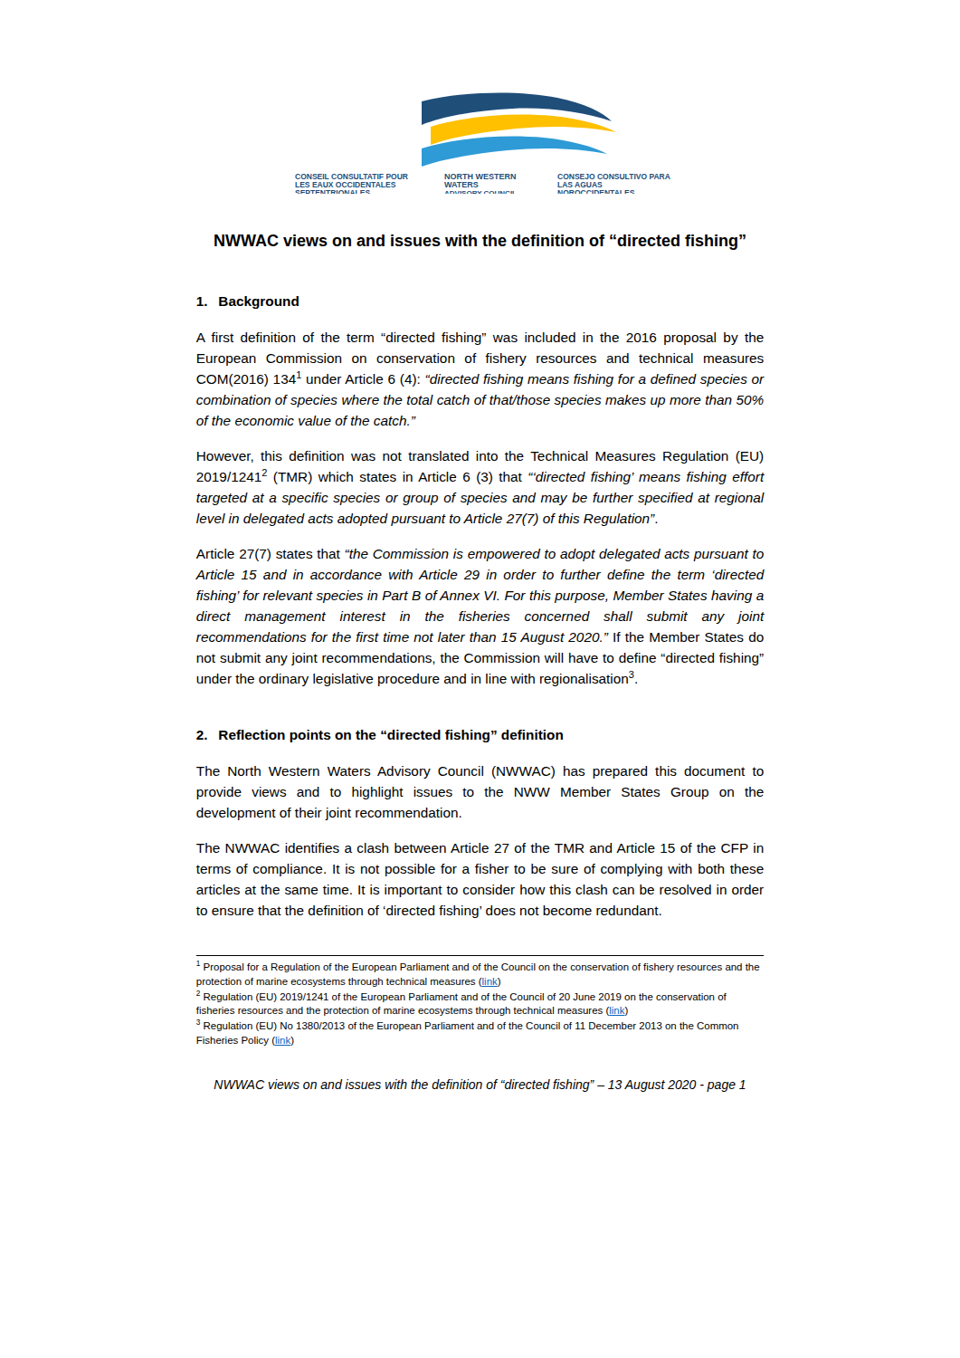CONSEIL CONSULTATIF POUR LES EAUX OCCIDENTALES SEPTENTRIONALES NORTH WESTERN WATERS ADVISORY COUNCIL CONSEJO CONSULTIVO PARA LAS AGUAS NOROCCIDENTALES
NWWAC views on and issues with the definition of “directed fishing”
1. Background
A first definition of the term “directed fishing” was included in the 2016 proposal by the European Commission on conservation of fishery resources and technical measures COM(2016) 1341 under Article 6 (4): “directed fishing means fishing for a defined species or combination of species where the total catch of that/those species makes up more than 50% of the economic value of the catch.”
However, this definition was not translated into the Technical Measures Regulation (EU) 2019/12412 (TMR) which states in Article 6 (3) that “‘directed fishing’ means fishing effort targeted at a specific species or group of species and may be further specified at regional level in delegated acts adopted pursuant to Article 27(7) of this Regulation”.
Article 27(7) states that “the Commission is empowered to adopt delegated acts pursuant to Article 15 and in accordance with Article 29 in order to further define the term ‘directed fishing’ for relevant species in Part B of Annex VI. For this purpose, Member States having a direct management interest in the fisheries concerned shall submit any joint recommendations for the first time not later than 15 August 2020.” If the Member States do not submit any joint recommendations, the Commission will have to define “directed fishing” under the ordinary legislative procedure and in line with regionalisation3.
2. Reflection points on the “directed fishing” definition
The North Western Waters Advisory Council (NWWAC) has prepared this document to provide views and to highlight issues to the NWW Member States Group on the development of their joint recommendation.
The NWWAC identifies a clash between Article 27 of the TMR and Article 15 of the CFP in terms of compliance. It is not possible for a fisher to be sure of complying with both these articles at the same time. It is important to consider how this clash can be resolved in order to ensure that the definition of ‘directed fishing’ does not become redundant.
1 Proposal for a Regulation of the European Parliament and of the Council on the conservation of fishery resources and the protection of marine ecosystems through technical measures (link)
2 Regulation (EU) 2019/1241 of the European Parliament and of the Council of 20 June 2019 on the conservation of fisheries resources and the protection of marine ecosystems through technical measures (link)
3 Regulation (EU) No 1380/2013 of the European Parliament and of the Council of 11 December 2013 on the Common Fisheries Policy (link)
NWWAC views on and issues with the definition of “directed fishing” – 13 August 2020 - page 1